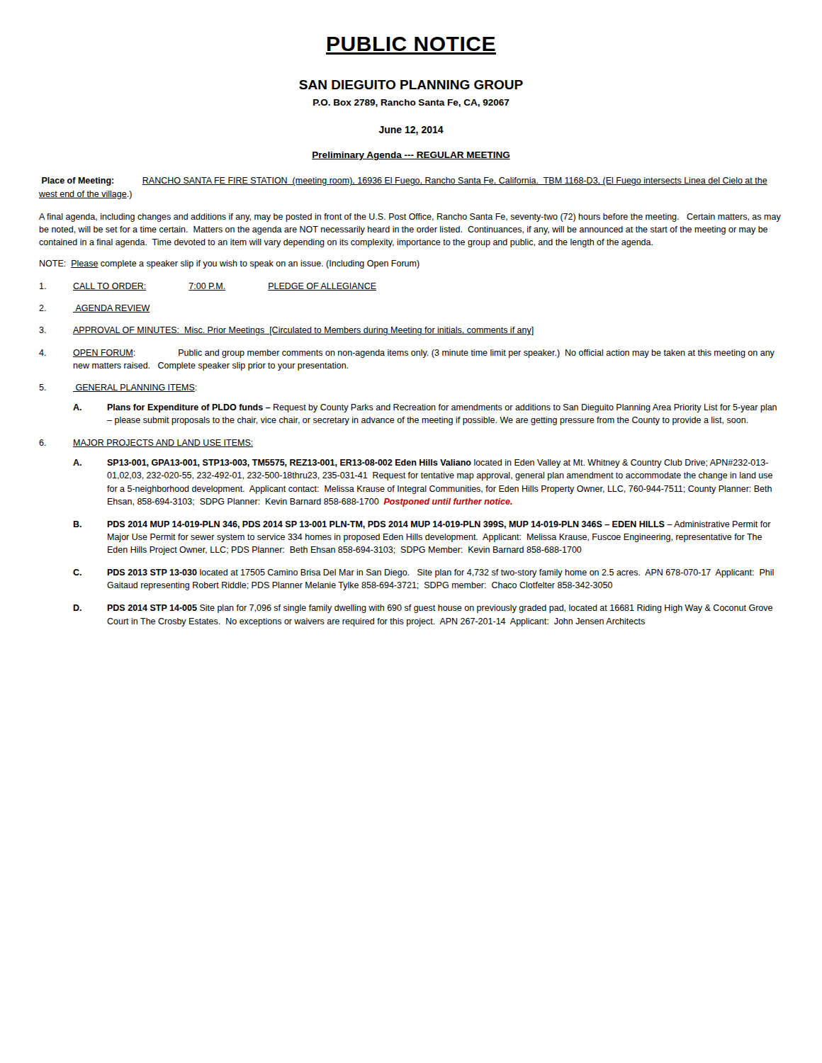PUBLIC NOTICE
SAN DIEGUITO PLANNING GROUP
P.O. Box 2789, Rancho Santa Fe, CA, 92067
June 12, 2014
Preliminary Agenda --- REGULAR MEETING
Place of Meeting: RANCHO SANTA FE FIRE STATION (meeting room), 16936 El Fuego, Rancho Santa Fe, California. TBM 1168-D3, (El Fuego intersects Linea del Cielo at the west end of the village.)
A final agenda, including changes and additions if any, may be posted in front of the U.S. Post Office, Rancho Santa Fe, seventy-two (72) hours before the meeting. Certain matters, as may be noted, will be set for a time certain. Matters on the agenda are NOT necessarily heard in the order listed. Continuances, if any, will be announced at the start of the meeting or may be contained in a final agenda. Time devoted to an item will vary depending on its complexity, importance to the group and public, and the length of the agenda.
NOTE: Please complete a speaker slip if you wish to speak on an issue. (Including Open Forum)
1. CALL TO ORDER: 7:00 P.M. PLEDGE OF ALLEGIANCE
2. AGENDA REVIEW
3. APPROVAL OF MINUTES: Misc. Prior Meetings [Circulated to Members during Meeting for initials, comments if any]
4. OPEN FORUM: Public and group member comments on non-agenda items only. (3 minute time limit per speaker.) No official action may be taken at this meeting on any new matters raised. Complete speaker slip prior to your presentation.
5. GENERAL PLANNING ITEMS:
A. Plans for Expenditure of PLDO funds – Request by County Parks and Recreation for amendments or additions to San Dieguito Planning Area Priority List for 5-year plan – please submit proposals to the chair, vice chair, or secretary in advance of the meeting if possible. We are getting pressure from the County to provide a list, soon.
6. MAJOR PROJECTS AND LAND USE ITEMS:
A. SP13-001, GPA13-001, STP13-003, TM5575, REZ13-001, ER13-08-002 Eden Hills Valiano located in Eden Valley at Mt. Whitney & Country Club Drive; APN#232-013-01,02,03, 232-020-55, 232-492-01, 232-500-18thru23, 235-031-41 Request for tentative map approval, general plan amendment to accommodate the change in land use for a 5-neighborhood development. Applicant contact: Melissa Krause of Integral Communities, for Eden Hills Property Owner, LLC, 760-944-7511; County Planner: Beth Ehsan, 858-694-3103; SDPG Planner: Kevin Barnard 858-688-1700 Postponed until further notice.
B. PDS 2014 MUP 14-019-PLN 346, PDS 2014 SP 13-001 PLN-TM, PDS 2014 MUP 14-019-PLN 399S, MUP 14-019-PLN 346S – EDEN HILLS – Administrative Permit for Major Use Permit for sewer system to service 334 homes in proposed Eden Hills development. Applicant: Melissa Krause, Fuscoe Engineering, representative for The Eden Hills Project Owner, LLC; PDS Planner: Beth Ehsan 858-694-3103; SDPG Member: Kevin Barnard 858-688-1700
C. PDS 2013 STP 13-030 located at 17505 Camino Brisa Del Mar in San Diego. Site plan for 4,732 sf two-story family home on 2.5 acres. APN 678-070-17 Applicant: Phil Gaitaud representing Robert Riddle; PDS Planner Melanie Tylke 858-694-3721; SDPG member: Chaco Clotfelter 858-342-3050
D. PDS 2014 STP 14-005 Site plan for 7,096 sf single family dwelling with 690 sf guest house on previously graded pad, located at 16681 Riding High Way & Coconut Grove Court in The Crosby Estates. No exceptions or waivers are required for this project. APN 267-201-14 Applicant: John Jensen Architects